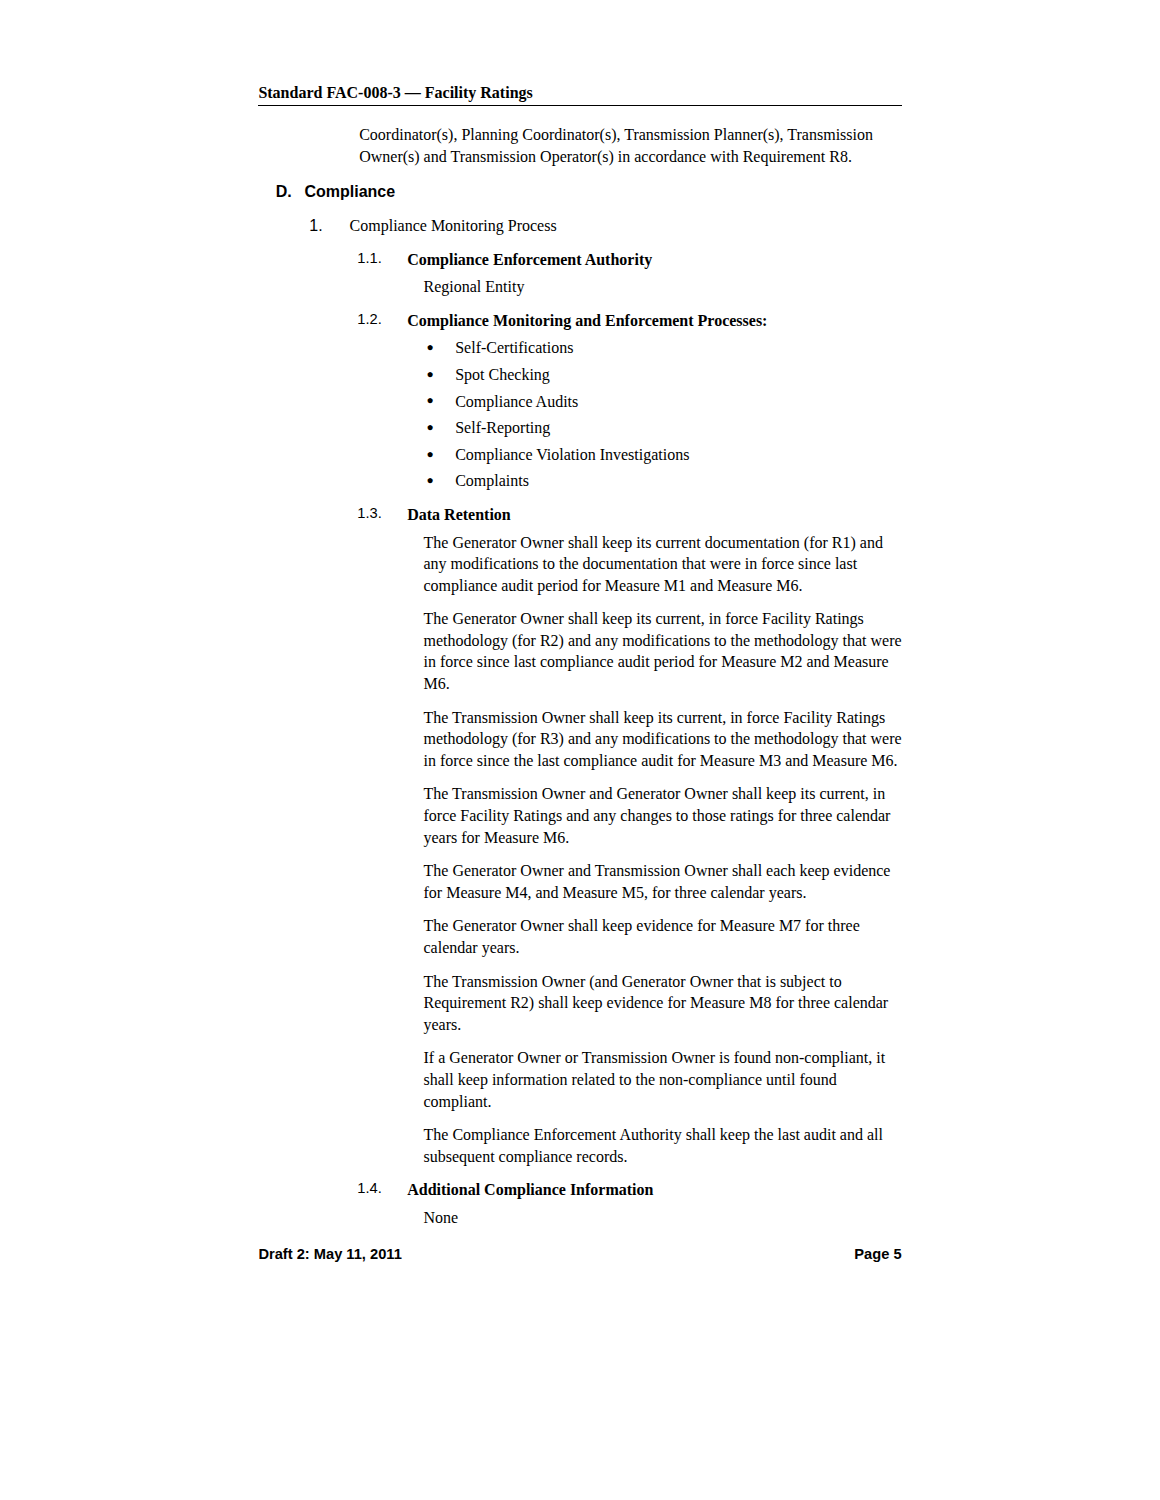Standard FAC-008-3 — Facility Ratings
Coordinator(s), Planning Coordinator(s), Transmission Planner(s), Transmission Owner(s) and Transmission Operator(s) in accordance with Requirement R8.
D. Compliance
1. Compliance Monitoring Process
1.1. Compliance Enforcement Authority
Regional Entity
1.2. Compliance Monitoring and Enforcement Processes:
Self-Certifications
Spot Checking
Compliance Audits
Self-Reporting
Compliance Violation Investigations
Complaints
1.3. Data Retention
The Generator Owner shall keep its current documentation (for R1) and any modifications to the documentation that were in force since last compliance audit period for Measure M1 and Measure M6.
The Generator Owner shall keep its current, in force Facility Ratings methodology (for R2) and any modifications to the methodology that were in force since last compliance audit period for Measure M2 and Measure M6.
The Transmission Owner shall keep its current, in force Facility Ratings methodology (for R3) and any modifications to the methodology that were in force since the last compliance audit for Measure M3 and Measure M6.
The Transmission Owner and Generator Owner shall keep its current, in force Facility Ratings and any changes to those ratings for three calendar years for Measure M6.
The Generator Owner and Transmission Owner shall each keep evidence for Measure M4, and Measure M5, for three calendar years.
The Generator Owner shall keep evidence for Measure M7 for three calendar years.
The Transmission Owner (and Generator Owner that is subject to Requirement R2) shall keep evidence for Measure M8 for three calendar years.
If a Generator Owner or Transmission Owner is found non-compliant, it shall keep information related to the non-compliance until found compliant.
The Compliance Enforcement Authority shall keep the last audit and all subsequent compliance records.
1.4. Additional Compliance Information
None
Draft 2: May 11, 2011 Page 5